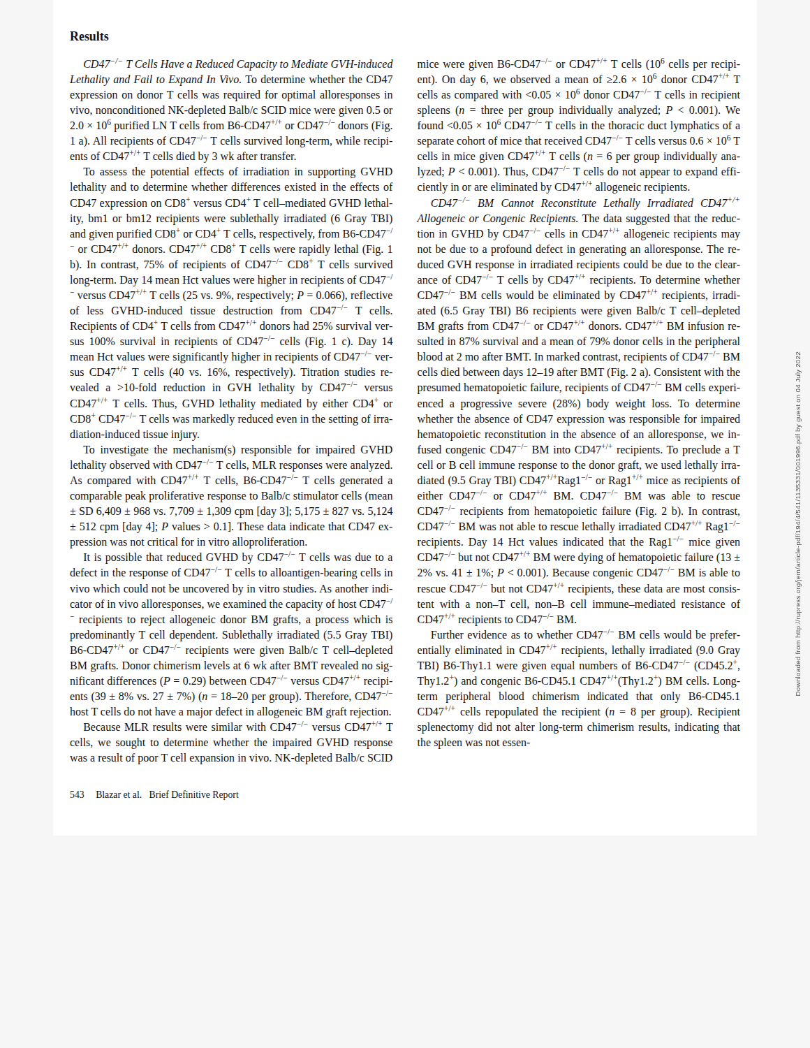Downloaded from http://rupress.org/jem/article-pdf/194/4/541/1135331/001996.pdf by guest on 04 July 2022
Results
CD47−/− T Cells Have a Reduced Capacity to Mediate GVH-induced Lethality and Fail to Expand In Vivo. To determine whether the CD47 expression on donor T cells was required for optimal alloresponses in vivo, nonconditioned NK-depleted Balb/c SCID mice were given 0.5 or 2.0 × 106 purified LN T cells from B6-CD47+/+ or CD47−/− donors (Fig. 1 a). All recipients of CD47−/− T cells survived long-term, while recipients of CD47+/+ T cells died by 3 wk after transfer.
To assess the potential effects of irradiation in supporting GVHD lethality and to determine whether differences existed in the effects of CD47 expression on CD8+ versus CD4+ T cell–mediated GVHD lethality, bm1 or bm12 recipients were sublethally irradiated (6 Gray TBI) and given purified CD8+ or CD4+ T cells, respectively, from B6-CD47−/− or CD47+/+ donors. CD47+/+ CD8+ T cells were rapidly lethal (Fig. 1 b). In contrast, 75% of recipients of CD47−/− CD8+ T cells survived long-term. Day 14 mean Hct values were higher in recipients of CD47−/− versus CD47+/+ T cells (25 vs. 9%, respectively; P = 0.066), reflective of less GVHD-induced tissue destruction from CD47−/− T cells. Recipients of CD4+ T cells from CD47+/+ donors had 25% survival versus 100% survival in recipients of CD47−/− cells (Fig. 1 c). Day 14 mean Hct values were significantly higher in recipients of CD47−/− versus CD47+/+ T cells (40 vs. 16%, respectively). Titration studies revealed a >10-fold reduction in GVH lethality by CD47−/− versus CD47+/+ T cells. Thus, GVHD lethality mediated by either CD4+ or CD8+ CD47−/− T cells was markedly reduced even in the setting of irradiation-induced tissue injury.
To investigate the mechanism(s) responsible for impaired GVHD lethality observed with CD47−/− T cells, MLR responses were analyzed. As compared with CD47+/+ T cells, B6-CD47−/− T cells generated a comparable peak proliferative response to Balb/c stimulator cells (mean ± SD 6,409 ± 968 vs. 7,709 ± 1,309 cpm [day 3]; 5,175 ± 827 vs. 5,124 ± 512 cpm [day 4]; P values > 0.1]. These data indicate that CD47 expression was not critical for in vitro alloproliferation.
It is possible that reduced GVHD by CD47−/− T cells was due to a defect in the response of CD47−/− T cells to alloantigen-bearing cells in vivo which could not be uncovered by in vitro studies. As another indicator of in vivo alloresponses, we examined the capacity of host CD47−/− recipients to reject allogeneic donor BM grafts, a process which is predominantly T cell dependent. Sublethally irradiated (5.5 Gray TBI) B6-CD47+/+ or CD47−/− recipients were given Balb/c T cell–depleted BM grafts. Donor chimerism levels at 6 wk after BMT revealed no significant differences (P = 0.29) between CD47−/− versus CD47+/+ recipients (39 ± 8% vs. 27 ± 7%) (n = 18–20 per group). Therefore, CD47−/− host T cells do not have a major defect in allogeneic BM graft rejection.
Because MLR results were similar with CD47−/− versus CD47+/+ T cells, we sought to determine whether the impaired GVHD response was a result of poor T cell expansion in vivo. NK-depleted Balb/c SCID mice were given B6-CD47−/− or CD47+/+ T cells (106 cells per recipient). On day 6, we observed a mean of ≥2.6 × 106 donor CD47+/+ T cells as compared with <0.05 × 106 donor CD47−/− T cells in recipient spleens (n = three per group individually analyzed; P < 0.001). We found <0.05 × 106 CD47−/− T cells in the thoracic duct lymphatics of a separate cohort of mice that received CD47−/− T cells versus 0.6 × 106 T cells in mice given CD47+/+ T cells (n = 6 per group individually analyzed; P < 0.001). Thus, CD47−/− T cells do not appear to expand efficiently in or are eliminated by CD47+/+ allogeneic recipients.
CD47−/− BM Cannot Reconstitute Lethally Irradiated CD47+/+ Allogeneic or Congenic Recipients. The data suggested that the reduction in GVHD by CD47−/− cells in CD47+/+ allogeneic recipients may not be due to a profound defect in generating an alloresponse. The reduced GVH response in irradiated recipients could be due to the clearance of CD47−/− T cells by CD47+/+ recipients. To determine whether CD47−/− BM cells would be eliminated by CD47+/+ recipients, irradiated (6.5 Gray TBI) B6 recipients were given Balb/c T cell–depleted BM grafts from CD47−/− or CD47+/+ donors. CD47+/+ BM infusion resulted in 87% survival and a mean of 79% donor cells in the peripheral blood at 2 mo after BMT. In marked contrast, recipients of CD47−/− BM cells died between days 12–19 after BMT (Fig. 2 a). Consistent with the presumed hematopoietic failure, recipients of CD47−/− BM cells experienced a progressive severe (28%) body weight loss. To determine whether the absence of CD47 expression was responsible for impaired hematopoietic reconstitution in the absence of an alloresponse, we infused congenic CD47−/− BM into CD47+/+ recipients. To preclude a T cell or B cell immune response to the donor graft, we used lethally irradiated (9.5 Gray TBI) CD47+/+Rag1−/− or Rag1+/+ mice as recipients of either CD47−/− or CD47+/+ BM. CD47−/− BM was able to rescue CD47−/− recipients from hematopoietic failure (Fig. 2 b). In contrast, CD47−/− BM was not able to rescue lethally irradiated CD47+/+ Rag1−/− recipients. Day 14 Hct values indicated that the Rag1−/− mice given CD47−/− but not CD47+/+ BM were dying of hematopoietic failure (13 ± 2% vs. 41 ± 1%; P < 0.001). Because congenic CD47−/− BM is able to rescue CD47−/− but not CD47+/+ recipients, these data are most consistent with a non–T cell, non–B cell immune–mediated resistance of CD47+/+ recipients to CD47−/− BM.
Further evidence as to whether CD47−/− BM cells would be preferentially eliminated in CD47+/+ recipients, lethally irradiated (9.0 Gray TBI) B6-Thy1.1 were given equal numbers of B6-CD47−/− (CD45.2+, Thy1.2+) and congenic B6-CD45.1 CD47+/+(Thy1.2+) BM cells. Long-term peripheral blood chimerism indicated that only B6-CD45.1 CD47+/+ cells repopulated the recipient (n = 8 per group). Recipient splenectomy did not alter long-term chimerism results, indicating that the spleen was not essen-
543 Blazar et al. Brief Definitive Report